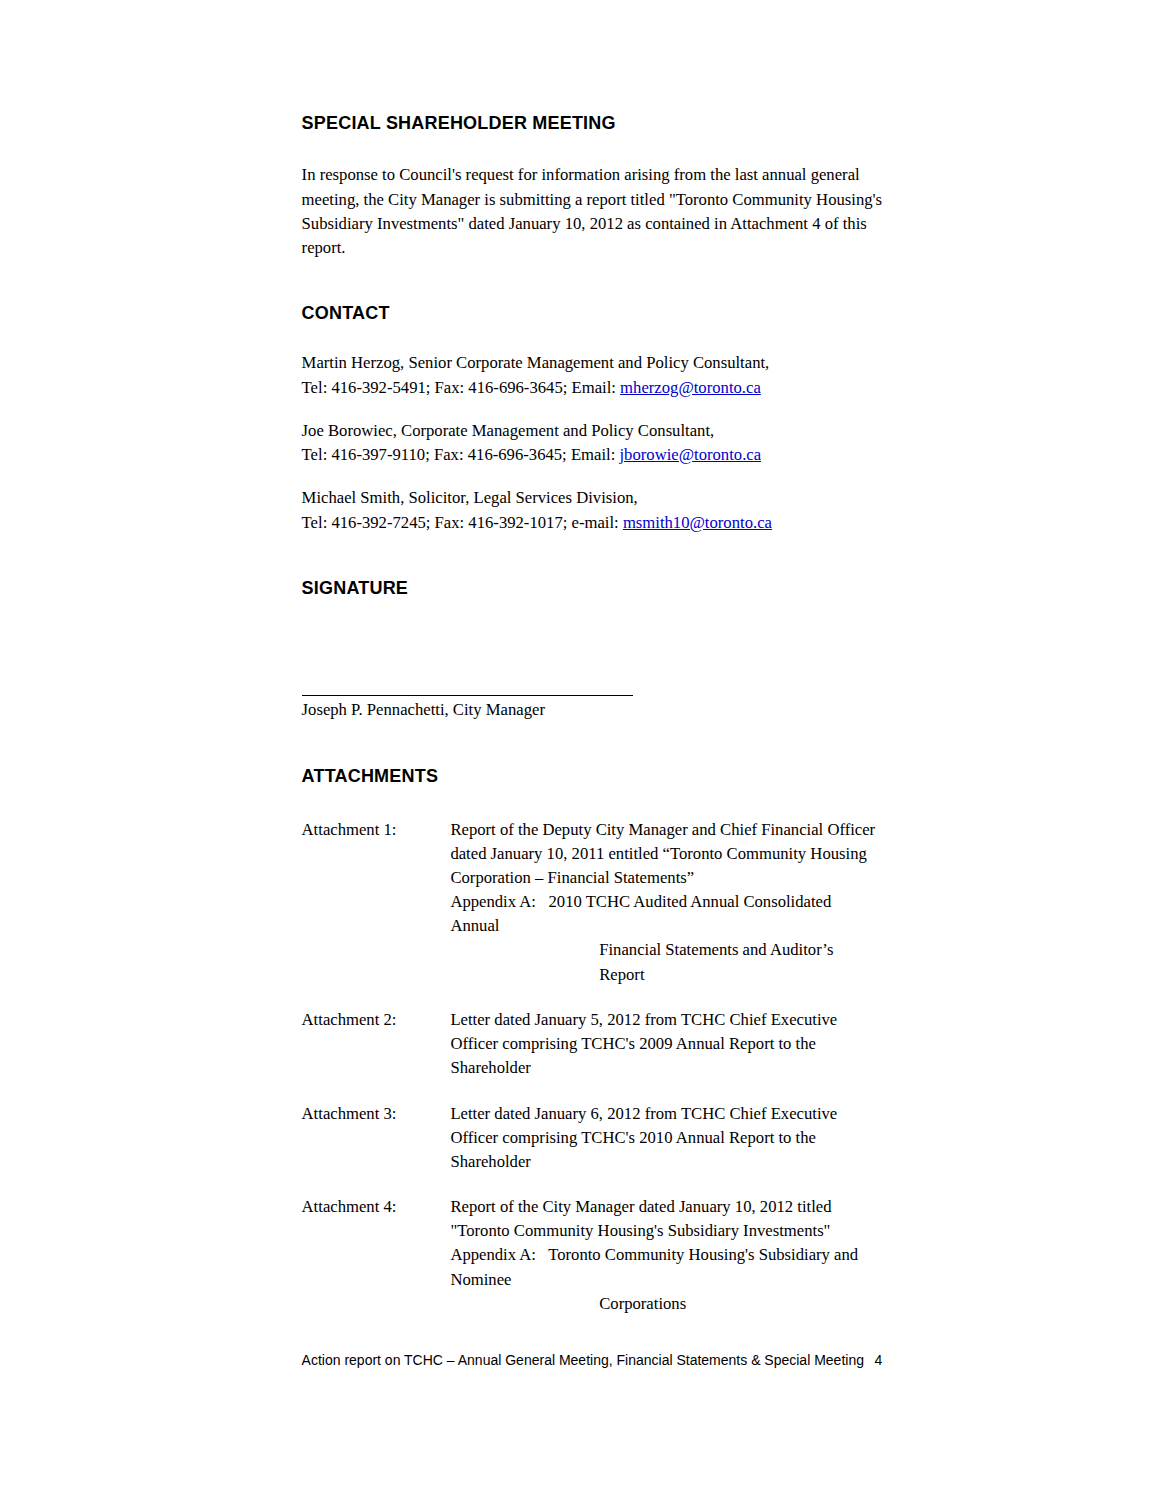SPECIAL SHAREHOLDER MEETING
In response to Council's request for information arising from the last annual general meeting, the City Manager is submitting a report titled "Toronto Community Housing's Subsidiary Investments" dated January 10, 2012 as contained in Attachment 4 of this report.
CONTACT
Martin Herzog, Senior Corporate Management and Policy Consultant,
Tel: 416-392-5491; Fax: 416-696-3645; Email: mherzog@toronto.ca
Joe Borowiec, Corporate Management and Policy Consultant,
Tel: 416-397-9110; Fax: 416-696-3645; Email: jborowie@toronto.ca
Michael Smith, Solicitor, Legal Services Division,
Tel: 416-392-7245; Fax: 416-392-1017; e-mail: msmith10@toronto.ca
SIGNATURE
Joseph P. Pennachetti, City Manager
ATTACHMENTS
| Attachment 1: | Report of the Deputy City Manager and Chief Financial Officer dated January 10, 2011 entitled “Toronto Community Housing Corporation – Financial Statements” Appendix A: 2010 TCHC Audited Annual Consolidated Annual Financial Statements and Auditor’s Report |
| Attachment 2: | Letter dated January 5, 2012 from TCHC Chief Executive Officer comprising TCHC's 2009 Annual Report to the Shareholder |
| Attachment 3: | Letter dated January 6, 2012 from TCHC Chief Executive Officer comprising TCHC's 2010 Annual Report to the Shareholder |
| Attachment 4: | Report of the City Manager dated January 10, 2012 titled "Toronto Community Housing's Subsidiary Investments" Appendix A: Toronto Community Housing's Subsidiary and Nominee Corporations |
Action report on TCHC – Annual General Meeting, Financial Statements & Special Meeting 4